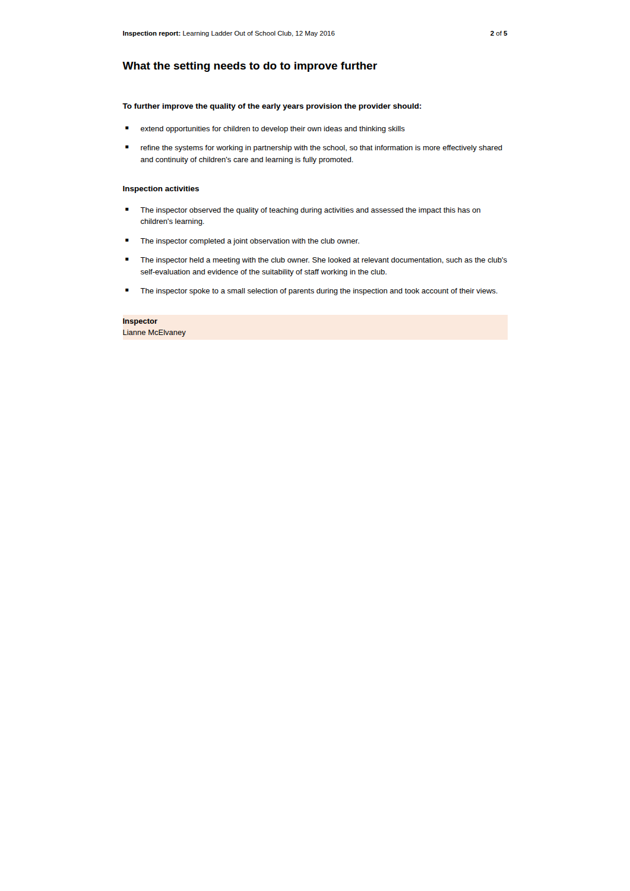Inspection report: Learning Ladder Out of School Club, 12 May 2016
2 of 5
What the setting needs to do to improve further
To further improve the quality of the early years provision the provider should:
extend opportunities for children to develop their own ideas and thinking skills
refine the systems for working in partnership with the school, so that information is more effectively shared and continuity of children's care and learning is fully promoted.
Inspection activities
The inspector observed the quality of teaching during activities and assessed the impact this has on children's learning.
The inspector completed a joint observation with the club owner.
The inspector held a meeting with the club owner. She looked at relevant documentation, such as the club's self-evaluation and evidence of the suitability of staff working in the club.
The inspector spoke to a small selection of parents during the inspection and took account of their views.
Inspector
Lianne McElvaney